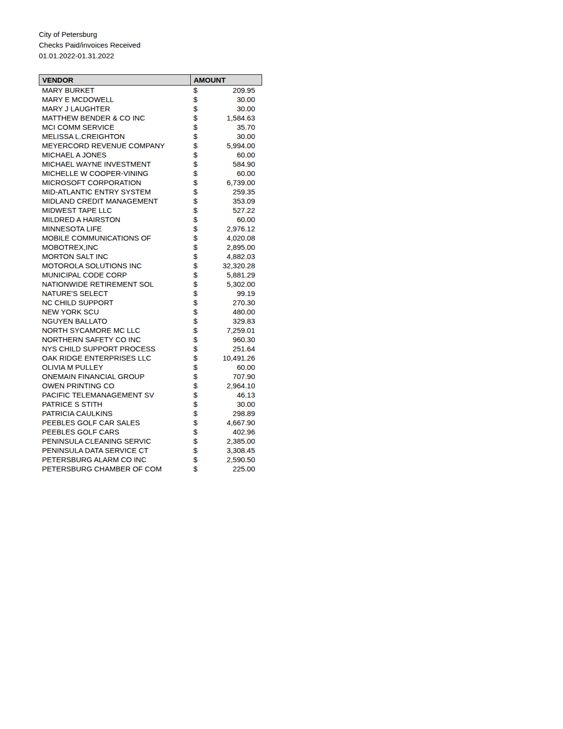City of Petersburg
Checks Paid/invoices Received
01.01.2022-01.31.2022
| VENDOR | AMOUNT |
| --- | --- |
| MARY BURKET | $ | 209.95 |
| MARY E MCDOWELL | $ | 30.00 |
| MARY J LAUGHTER | $ | 30.00 |
| MATTHEW BENDER & CO INC | $ | 1,584.63 |
| MCI COMM SERVICE | $ | 35.70 |
| MELISSA L.CREIGHTON | $ | 30.00 |
| MEYERCORD REVENUE COMPANY | $ | 5,994.00 |
| MICHAEL A JONES | $ | 60.00 |
| MICHAEL WAYNE INVESTMENT | $ | 584.90 |
| MICHELLE W COOPER-VINING | $ | 60.00 |
| MICROSOFT CORPORATION | $ | 6,739.00 |
| MID-ATLANTIC ENTRY SYSTEM | $ | 259.35 |
| MIDLAND CREDIT MANAGEMENT | $ | 353.09 |
| MIDWEST TAPE LLC | $ | 527.22 |
| MILDRED A HAIRSTON | $ | 60.00 |
| MINNESOTA LIFE | $ | 2,976.12 |
| MOBILE COMMUNICATIONS OF | $ | 4,020.08 |
| MOBOTREX,INC | $ | 2,895.00 |
| MORTON SALT INC | $ | 4,882.03 |
| MOTOROLA SOLUTIONS INC | $ | 32,320.28 |
| MUNICIPAL CODE CORP | $ | 5,881.29 |
| NATIONWIDE RETIREMENT SOL | $ | 5,302.00 |
| NATURE'S SELECT | $ | 99.19 |
| NC CHILD SUPPORT | $ | 270.30 |
| NEW YORK SCU | $ | 480.00 |
| NGUYEN BALLATO | $ | 329.83 |
| NORTH SYCAMORE MC LLC | $ | 7,259.01 |
| NORTHERN SAFETY CO INC | $ | 960.30 |
| NYS CHILD SUPPORT PROCESS | $ | 251.64 |
| OAK RIDGE ENTERPRISES LLC | $ | 10,491.26 |
| OLIVIA M PULLEY | $ | 60.00 |
| ONEMAIN FINANCIAL GROUP | $ | 707.90 |
| OWEN PRINTING CO | $ | 2,964.10 |
| PACIFIC TELEMANAGEMENT SV | $ | 46.13 |
| PATRICE S STITH | $ | 30.00 |
| PATRICIA CAULKINS | $ | 298.89 |
| PEEBLES GOLF CAR SALES | $ | 4,667.90 |
| PEEBLES GOLF CARS | $ | 402.96 |
| PENINSULA CLEANING SERVIC | $ | 2,385.00 |
| PENINSULA DATA SERVICE CT | $ | 3,308.45 |
| PETERSBURG ALARM CO INC | $ | 2,590.50 |
| PETERSBURG CHAMBER OF COM | $ | 225.00 |